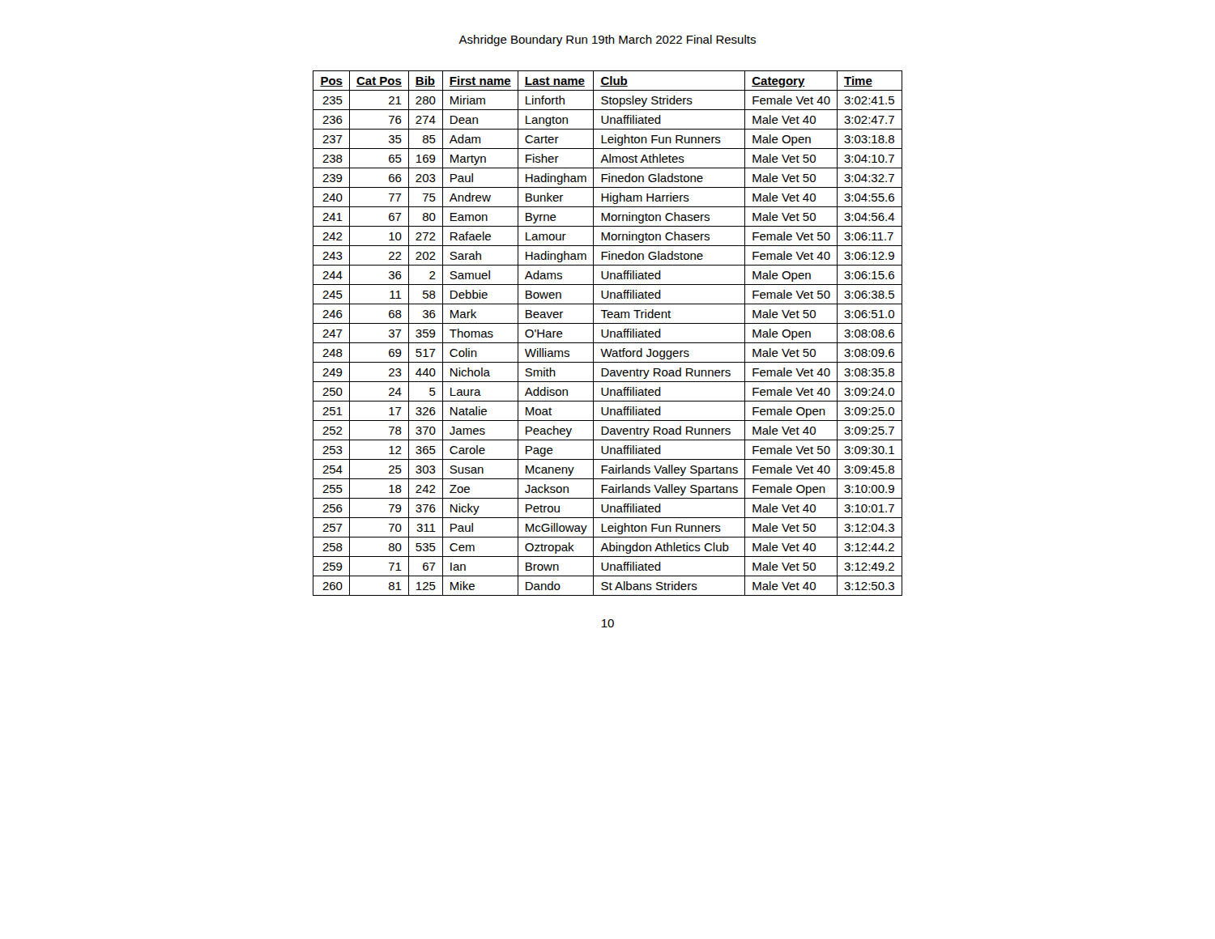Ashridge Boundary Run 19th March 2022 Final Results
| Pos | Cat Pos | Bib | First name | Last name | Club | Category | Time |
| --- | --- | --- | --- | --- | --- | --- | --- |
| 235 | 21 | 280 | Miriam | Linforth | Stopsley Striders | Female Vet 40 | 3:02:41.5 |
| 236 | 76 | 274 | Dean | Langton | Unaffiliated | Male Vet 40 | 3:02:47.7 |
| 237 | 35 | 85 | Adam | Carter | Leighton Fun Runners | Male Open | 3:03:18.8 |
| 238 | 65 | 169 | Martyn | Fisher | Almost Athletes | Male Vet 50 | 3:04:10.7 |
| 239 | 66 | 203 | Paul | Hadingham | Finedon Gladstone | Male Vet 50 | 3:04:32.7 |
| 240 | 77 | 75 | Andrew | Bunker | Higham Harriers | Male Vet 40 | 3:04:55.6 |
| 241 | 67 | 80 | Eamon | Byrne | Mornington Chasers | Male Vet 50 | 3:04:56.4 |
| 242 | 10 | 272 | Rafaele | Lamour | Mornington Chasers | Female Vet 50 | 3:06:11.7 |
| 243 | 22 | 202 | Sarah | Hadingham | Finedon Gladstone | Female Vet 40 | 3:06:12.9 |
| 244 | 36 | 2 | Samuel | Adams | Unaffiliated | Male Open | 3:06:15.6 |
| 245 | 11 | 58 | Debbie | Bowen | Unaffiliated | Female Vet 50 | 3:06:38.5 |
| 246 | 68 | 36 | Mark | Beaver | Team Trident | Male Vet 50 | 3:06:51.0 |
| 247 | 37 | 359 | Thomas | O'Hare | Unaffiliated | Male Open | 3:08:08.6 |
| 248 | 69 | 517 | Colin | Williams | Watford Joggers | Male Vet 50 | 3:08:09.6 |
| 249 | 23 | 440 | Nichola | Smith | Daventry Road Runners | Female Vet 40 | 3:08:35.8 |
| 250 | 24 | 5 | Laura | Addison | Unaffiliated | Female Vet 40 | 3:09:24.0 |
| 251 | 17 | 326 | Natalie | Moat | Unaffiliated | Female Open | 3:09:25.0 |
| 252 | 78 | 370 | James | Peachey | Daventry Road Runners | Male Vet 40 | 3:09:25.7 |
| 253 | 12 | 365 | Carole | Page | Unaffiliated | Female Vet 50 | 3:09:30.1 |
| 254 | 25 | 303 | Susan | Mcaneny | Fairlands Valley Spartans | Female Vet 40 | 3:09:45.8 |
| 255 | 18 | 242 | Zoe | Jackson | Fairlands Valley Spartans | Female Open | 3:10:00.9 |
| 256 | 79 | 376 | Nicky | Petrou | Unaffiliated | Male Vet 40 | 3:10:01.7 |
| 257 | 70 | 311 | Paul | McGilloway | Leighton Fun Runners | Male Vet 50 | 3:12:04.3 |
| 258 | 80 | 535 | Cem | Oztropak | Abingdon Athletics Club | Male Vet 40 | 3:12:44.2 |
| 259 | 71 | 67 | Ian | Brown | Unaffiliated | Male Vet 50 | 3:12:49.2 |
| 260 | 81 | 125 | Mike | Dando | St Albans Striders | Male Vet 40 | 3:12:50.3 |
| 10 |